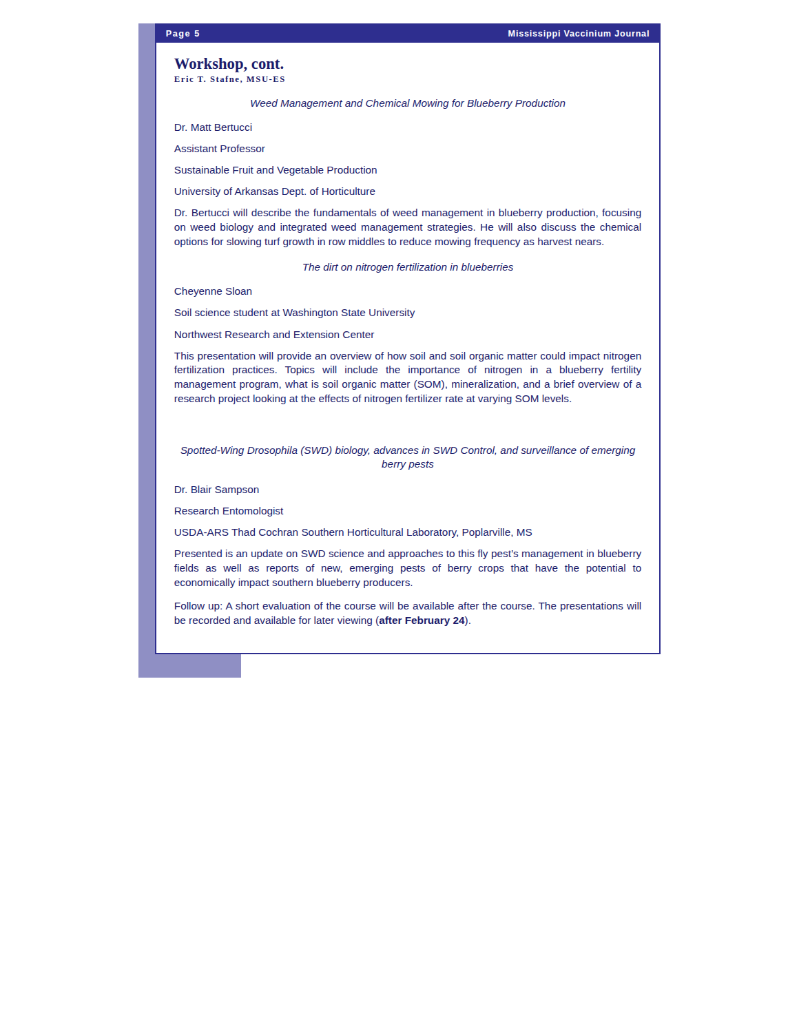Page 5 Mississippi Vaccinium Journal
Workshop, cont.
Eric T. Stafne, MSU-ES
Weed Management and Chemical Mowing for Blueberry Production
Dr. Matt Bertucci
Assistant Professor
Sustainable Fruit and Vegetable Production
University of Arkansas Dept. of Horticulture
Dr. Bertucci will describe the fundamentals of weed management in blueberry production, focusing on weed biology and integrated weed management strategies. He will also discuss the chemical options for slowing turf growth in row middles to reduce mowing frequency as harvest nears.
The dirt on nitrogen fertilization in blueberries
Cheyenne Sloan
Soil science student at Washington State University
Northwest Research and Extension Center
This presentation will provide an overview of how soil and soil organic matter could impact nitrogen fertilization practices. Topics will include the importance of nitrogen in a blueberry fertility management program, what is soil organic matter (SOM), mineralization, and a brief overview of a research project looking at the effects of nitrogen fertilizer rate at varying SOM levels.
Spotted-Wing Drosophila (SWD) biology, advances in SWD Control, and surveillance of emerging berry pests
Dr. Blair Sampson
Research Entomologist
USDA-ARS Thad Cochran Southern Horticultural Laboratory, Poplarville, MS
Presented is an update on SWD science and approaches to this fly pest’s management in blueberry fields as well as reports of new, emerging pests of berry crops that have the potential to economically impact southern blueberry producers.
Follow up: A short evaluation of the course will be available after the course. The presentations will be recorded and available for later viewing (after February 24).